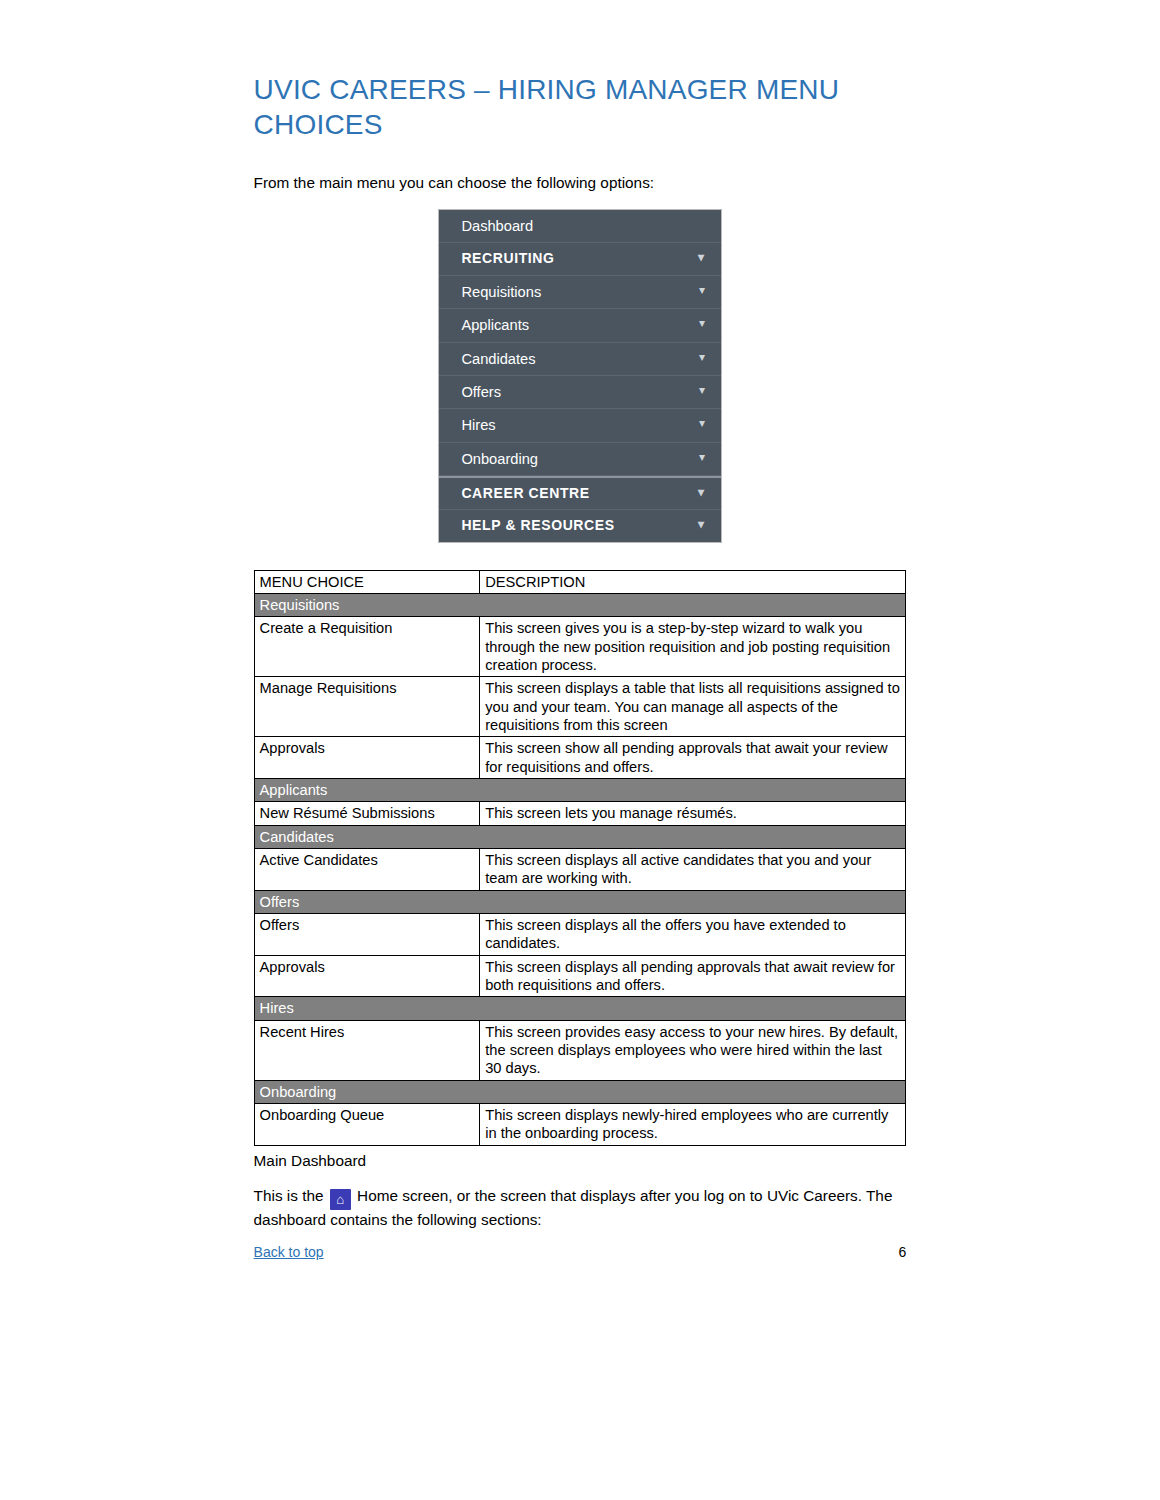UVIC CAREERS – HIRING MANAGER MENU CHOICES
From the main menu you can choose the following options:
Dashboard
RECRUITING ▾
Requisitions ▾
Applicants ▾
Candidates ▾
Offers ▾
Hires ▾
Onboarding ▾
CAREER CENTRE ▾
HELP & RESOURCES ▾
| MENU CHOICE | DESCRIPTION |
| --- | --- |
| Requisitions |
| Create a Requisition | This screen gives you is a step-by-step wizard to walk you through the new position requisition and job posting requisition creation process. |
| Manage Requisitions | This screen displays a table that lists all requisitions assigned to you and your team. You can manage all aspects of the requisitions from this screen |
| Approvals | This screen show all pending approvals that await your review for requisitions and offers. |
| Applicants |
| New Résumé Submissions | This screen lets you manage résumés. |
| Candidates |
| Active Candidates | This screen displays all active candidates that you and your team are working with. |
| Offers |
| Offers | This screen displays all the offers you have extended to candidates. |
| Approvals | This screen displays all pending approvals that await review for both requisitions and offers. |
| Hires |
| Recent Hires | This screen provides easy access to your new hires. By default, the screen displays employees who were hired within the last 30 days. |
| Onboarding |
| Onboarding Queue | This screen displays newly-hired employees who are currently in the onboarding process. |
Main Dashboard
This is the ⌂ Home screen, or the screen that displays after you log on to UVic Careers. The dashboard contains the following sections:
6 Back to top